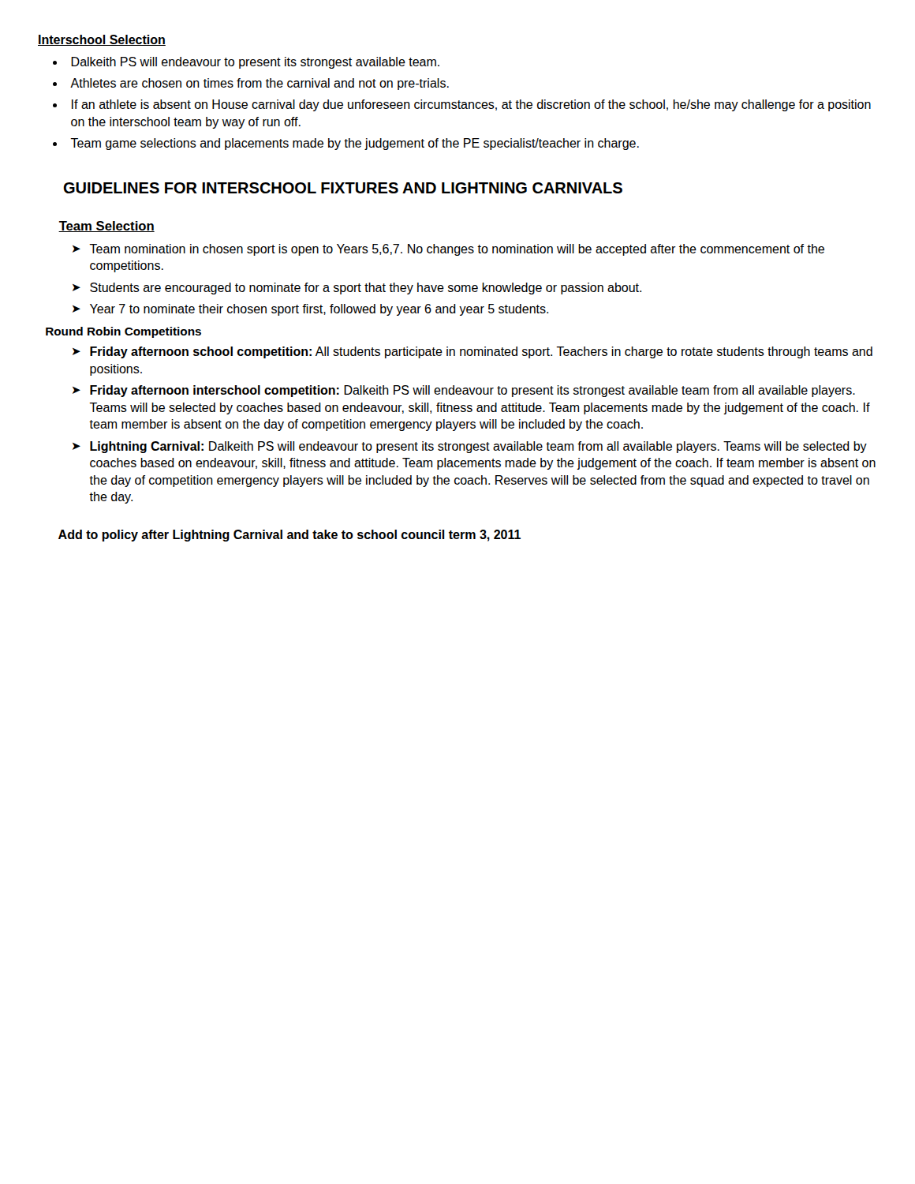Interschool Selection
Dalkeith PS will endeavour to present its strongest available team.
Athletes are chosen on times from the carnival and not on pre-trials.
If an athlete is absent on House carnival day due unforeseen circumstances, at the discretion of the school, he/she may challenge for a position on the interschool team by way of run off.
Team game selections and placements made by the judgement of the PE specialist/teacher in charge.
GUIDELINES FOR INTERSCHOOL FIXTURES AND LIGHTNING CARNIVALS
Team Selection
Team nomination in chosen sport is open to Years 5,6,7. No changes to nomination will be accepted after the commencement of the competitions.
Students are encouraged to nominate for a sport that they have some knowledge or passion about.
Year 7 to nominate their chosen sport first, followed by year 6 and year 5 students.
Round Robin Competitions
Friday afternoon school competition: All students participate in nominated sport. Teachers in charge to rotate students through teams and positions.
Friday afternoon interschool competition: Dalkeith PS will endeavour to present its strongest available team from all available players. Teams will be selected by coaches based on endeavour, skill, fitness and attitude. Team placements made by the judgement of the coach. If team member is absent on the day of competition emergency players will be included by the coach.
Lightning Carnival: Dalkeith PS will endeavour to present its strongest available team from all available players. Teams will be selected by coaches based on endeavour, skill, fitness and attitude. Team placements made by the judgement of the coach. If team member is absent on the day of competition emergency players will be included by the coach. Reserves will be selected from the squad and expected to travel on the day.
Add to policy after Lightning Carnival and take to school council term 3, 2011